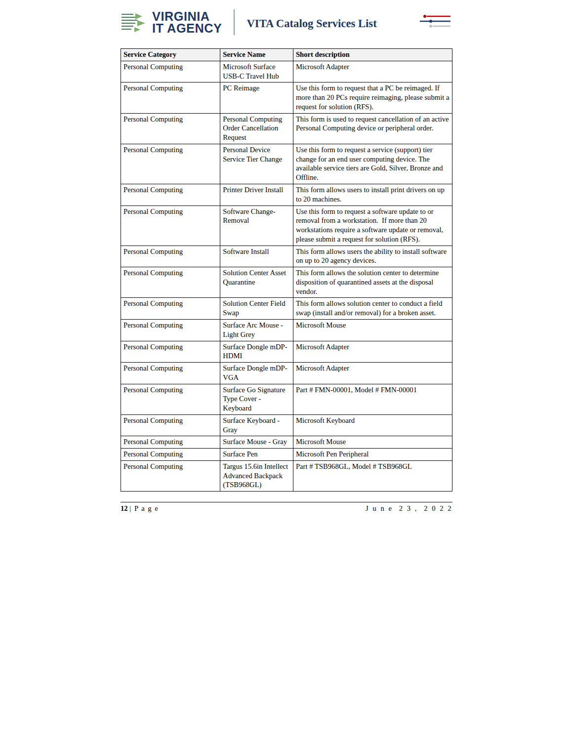VIRGINIA
IT AGENCY
VITA Catalog Services List
| Service Category | Service Name | Short description |
| --- | --- | --- |
| Personal Computing | Microsoft Surface USB-C Travel Hub | Microsoft Adapter |
| Personal Computing | PC Reimage | Use this form to request that a PC be reimaged. If more than 20 PCs require reimaging, please submit a request for solution (RFS). |
| Personal Computing | Personal Computing Order Cancellation Request | This form is used to request cancellation of an active Personal Computing device or peripheral order. |
| Personal Computing | Personal Device Service Tier Change | Use this form to request a service (support) tier change for an end user computing device. The available service tiers are Gold, Silver, Bronze and Offline. |
| Personal Computing | Printer Driver Install | This form allows users to install print drivers on up to 20 machines. |
| Personal Computing | Software Change-Removal | Use this form to request a software update to or removal from a workstation. If more than 20 workstations require a software update or removal, please submit a request for solution (RFS). |
| Personal Computing | Software Install | This form allows users the ability to install software on up to 20 agency devices. |
| Personal Computing | Solution Center Asset Quarantine | This form allows the solution center to determine disposition of quarantined assets at the disposal vendor. |
| Personal Computing | Solution Center Field Swap | This form allows solution center to conduct a field swap (install and/or removal) for a broken asset. |
| Personal Computing | Surface Arc Mouse - Light Grey | Microsoft Mouse |
| Personal Computing | Surface Dongle mDP-HDMI | Microsoft Adapter |
| Personal Computing | Surface Dongle mDP-VGA | Microsoft Adapter |
| Personal Computing | Surface Go Signature Type Cover - Keyboard | Part # FMN-00001, Model # FMN-00001 |
| Personal Computing | Surface Keyboard - Gray | Microsoft Keyboard |
| Personal Computing | Surface Mouse - Gray | Microsoft Mouse |
| Personal Computing | Surface Pen | Microsoft Pen Peripheral |
| Personal Computing | Targus 15.6in Intellect Advanced Backpack (TSB968GL) | Part # TSB968GL, Model # TSB968GL |
12 | P a g e
J u n e 2 3 , 2 0 2 2